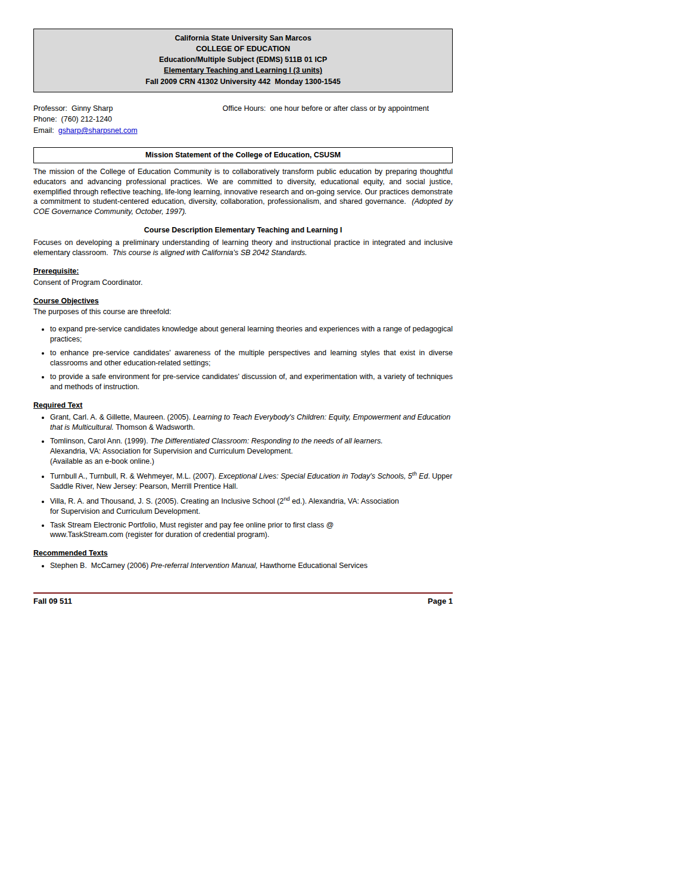California State University San Marcos
COLLEGE OF EDUCATION
Education/Multiple Subject (EDMS) 511B 01 ICP
Elementary Teaching and Learning I (3 units)
Fall 2009 CRN 41302 University 442 Monday 1300-1545
Professor: Ginny Sharp
Office Hours: one hour before or after class or by appointment
Phone: (760) 212-1240
Email: gsharp@sharpsnet.com
Mission Statement of the College of Education, CSUSM
The mission of the College of Education Community is to collaboratively transform public education by preparing thoughtful educators and advancing professional practices. We are committed to diversity, educational equity, and social justice, exemplified through reflective teaching, life-long learning, innovative research and on-going service. Our practices demonstrate a commitment to student-centered education, diversity, collaboration, professionalism, and shared governance. (Adopted by COE Governance Community, October, 1997).
Course Description Elementary Teaching and Learning I
Focuses on developing a preliminary understanding of learning theory and instructional practice in integrated and inclusive elementary classroom. This course is aligned with California's SB 2042 Standards.
Prerequisite:
Consent of Program Coordinator.
Course Objectives
The purposes of this course are threefold:
to expand pre-service candidates knowledge about general learning theories and experiences with a range of pedagogical practices;
to enhance pre-service candidates' awareness of the multiple perspectives and learning styles that exist in diverse classrooms and other education-related settings;
to provide a safe environment for pre-service candidates' discussion of, and experimentation with, a variety of techniques and methods of instruction.
Required Text
Grant, Carl. A. & Gillette, Maureen. (2005). Learning to Teach Everybody's Children: Equity, Empowerment and Education that is Multicultural. Thomson & Wadsworth.
Tomlinson, Carol Ann. (1999). The Differentiated Classroom: Responding to the needs of all learners.
Alexandria, VA: Association for Supervision and Curriculum Development. (Available as an e-book online.)
Turnbull A., Turnbull, R. & Wehmeyer, M.L. (2007). Exceptional Lives: Special Education in Today's Schools, 5th Ed. Upper Saddle River, New Jersey: Pearson, Merrill Prentice Hall.
Villa, R. A. and Thousand, J. S. (2005). Creating an Inclusive School (2nd ed.). Alexandria, VA: Association
for Supervision and Curriculum Development.
Task Stream Electronic Portfolio, Must register and pay fee online prior to first class @
www.TaskStream.com (register for duration of credential program).
Recommended Texts
Stephen B. McCarney (2006) Pre-referral Intervention Manual, Hawthorne Educational Services
Fall 09 511 Page 1